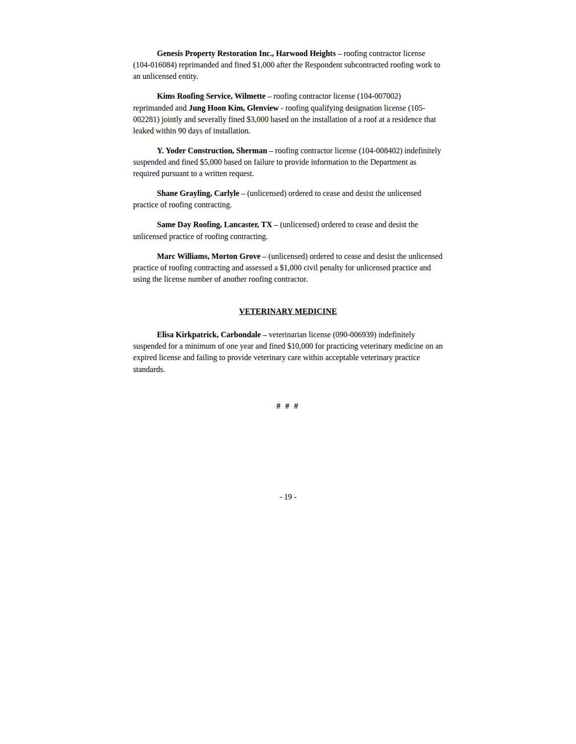Genesis Property Restoration Inc., Harwood Heights – roofing contractor license (104-016084) reprimanded and fined $1,000 after the Respondent subcontracted roofing work to an unlicensed entity.
Kims Roofing Service, Wilmette – roofing contractor license (104-007002) reprimanded and Jung Hoon Kim, Glenview - roofing qualifying designation license (105-002281) jointly and severally fined $3,000 based on the installation of a roof at a residence that leaked within 90 days of installation.
Y. Yoder Construction, Sherman – roofing contractor license (104-008402) indefinitely suspended and fined $5,000 based on failure to provide information to the Department as required pursuant to a written request.
Shane Grayling, Carlyle – (unlicensed) ordered to cease and desist the unlicensed practice of roofing contracting.
Same Day Roofing, Lancaster, TX – (unlicensed) ordered to cease and desist the unlicensed practice of roofing contracting.
Marc Williams, Morton Grove – (unlicensed) ordered to cease and desist the unlicensed practice of roofing contracting and assessed a $1,000 civil penalty for unlicensed practice and using the license number of another roofing contractor.
VETERINARY MEDICINE
Elisa Kirkpatrick, Carbondale – veterinarian license (090-006939) indefinitely suspended for a minimum of one year and fined $10,000 for practicing veterinary medicine on an expired license and failing to provide veterinary care within acceptable veterinary practice standards.
# # #
- 19 -